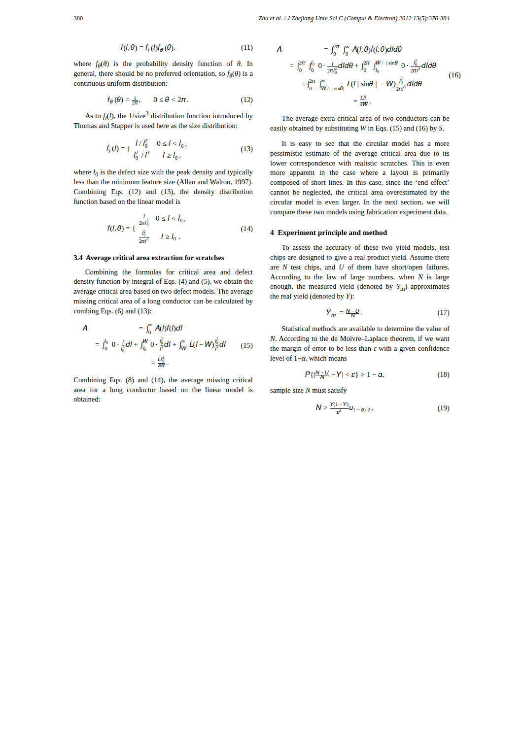380 Zhu et al. / J Zhejiang Univ-Sci C (Comput & Electron) 2012 13(5):376-384
f(l,θ) = fl(l) fθ(θ), (11)
where fθ(θ) is the probability density function of θ. In general, there should be no preferred orientation, so fθ(θ) is a continuous uniform distribution:
fθ(θ) = 12π , 0≤θ<2π. (12)
As to fl(l), the 1/size3 distribution function introduced by Thomas and Stapper is used here as the size distribution:
fl(l) = { l/l02 0≤l<l0, l02/l3 l≥l0, (13)
where l0 is the defect size with the peak density and typically less than the minimum feature size (Allan and Walton, 1997). Combining Eqs. (12) and (13), the density distribution function based on the linear model is
f(l,θ) = { l2πl02 0≤l<l0, l022πl3 l≥l0. (14)
3.4 Average critical area extraction for scratches
Combining the formulas for critical area and defect density function by integral of Eqs. (4) and (5), we obtain the average critical area based on two defect models. The average missing critical area of a long conductor can be calculated by combing Eqs. (6) and (13):
A = ∫0∞ A(l) f(l) dl = ∫0l0 0⋅ ll02 dl + ∫l0W 0⋅ l02l3 dl + ∫W∞ L(l−W) l02l3 dl = Ll022W . (15)
Combining Eqs. (8) and (14), the average missing critical area for a long conductor based on the linear model is obtained:
A = ∫02π ∫0∞ A(l,θ) f(l,θ) dldθ = ∫02π ∫0l0 0⋅ l2πl02 dldθ + ∫02π ∫l0W/|sinθ| 0⋅ l022πl3 dldθ + ∫02π ∫W/|sinθ|∞ L(l|sinθ|−W) l022πl3 dldθ = Ll024W . (16)
The average extra critical area of two conductors can be easily obtained by substituting W in Eqs. (15) and (16) by S.
It is easy to see that the circular model has a more pessimistic estimate of the average critical area due to its lower correspondence with realistic scratches. This is even more apparent in the case where a layout is primarily composed of short lines. In this case, since the ‘end effect’ cannot be neglected, the critical area overestimated by the circular model is even larger. In the next section, we will compare these two models using fabrication experiment data.
4 Experiment principle and method
To assess the accuracy of these two yield models, test chips are designed to give a real product yield. Assume there are N test chips, and U of them have short/open failures. According to the law of large numbers, when N is large enough, the measured yield (denoted by Ym) approximates the real yield (denoted by Y):
Ym = N−UN . (17)
Statistical methods are available to determine the value of N. According to the de Moivre–Laplace theorem, if we want the margin of error to be less than ε with a given confidence level of 1−α, which means
P { | N−UN −Y | <ε } > 1−α, (18)
sample size N must satisfy
N > Y(1−Y) ε2 u1−α/2 , (19)